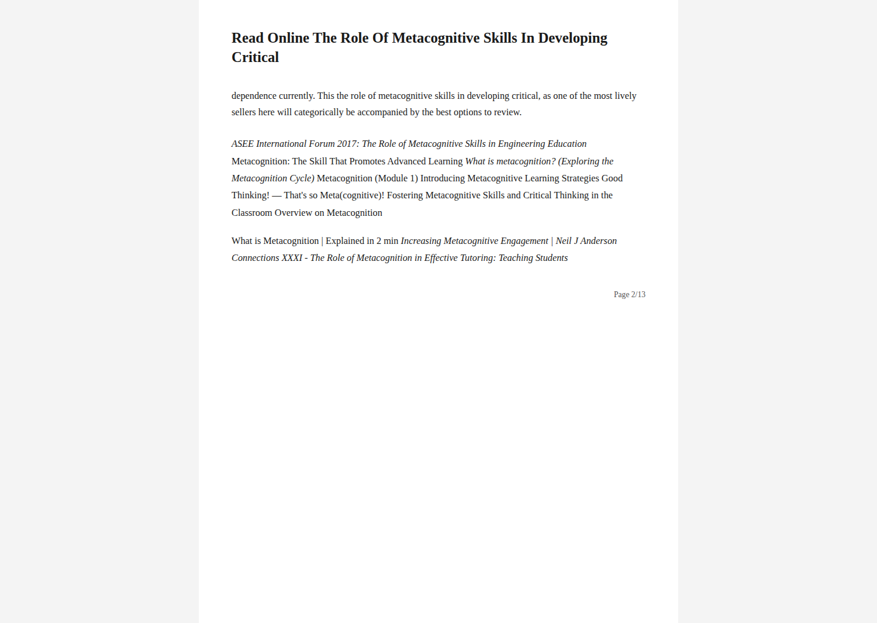Read Online The Role Of Metacognitive Skills In Developing Critical
dependence currently. This the role of metacognitive skills in developing critical, as one of the most lively sellers here will categorically be accompanied by the best options to review.
ASEE International Forum 2017: The Role of Metacognitive Skills in Engineering Education Metacognition: The Skill That Promotes Advanced Learning What is metacognition? (Exploring the Metacognition Cycle) Metacognition (Module 1) Introducing Metacognitive Learning Strategies Good Thinking! — That's so Meta(cognitive)! Fostering Metacognitive Skills and Critical Thinking in the Classroom Overview on Metacognition
What is Metacognition | Explained in 2 min Increasing Metacognitive Engagement | Neil J Anderson Connections XXXI - The Role of Metacognition in Effective Tutoring: Teaching Students
Page 2/13